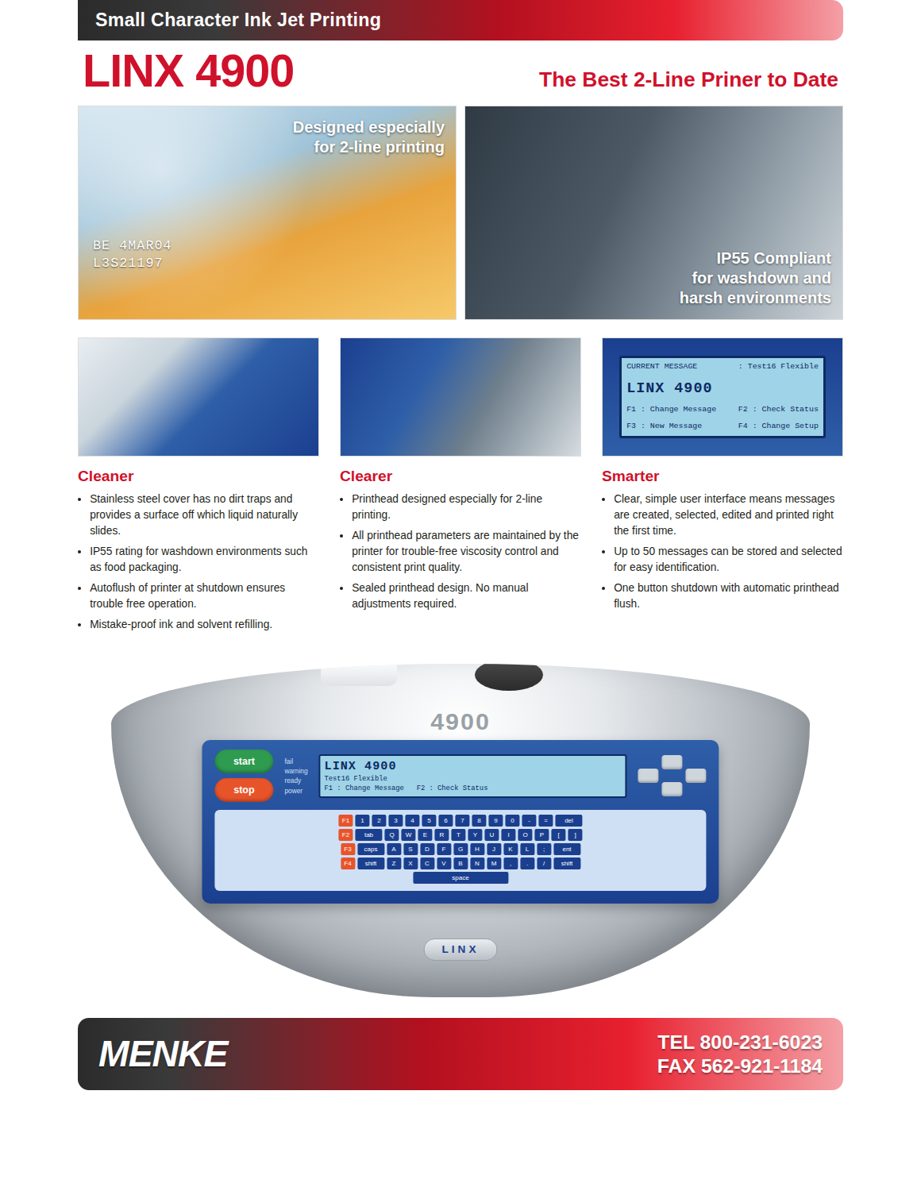Small Character Ink Jet Printing
LINX 4900
The Best 2-Line Priner to Date
Designed especially
for 2-line printing
BE 4MAR04
L3S21197
IP55 Compliant
for washdown and
harsh environments
Cleaner
Stainless steel cover has no dirt traps and provides a surface off which liquid naturally slides.
IP55 rating for washdown environments such as food packaging.
Autoflush of printer at shutdown ensures trouble free operation.
Mistake-proof ink and solvent refilling.
Clearer
Printhead designed especially for 2-line printing.
All printhead parameters are maintained by the printer for trouble-free viscosity control and consistent print quality.
Sealed printhead design. No manual adjustments required.
CURRENT MESSAGE: Test16 Flexible
LINX 4900
F1 : Change Message F2 : Check Status
F3 : New Message F4 : Change Setup
Smarter
Clear, simple user interface means messages are created, selected, edited and printed right the first time.
Up to 50 messages can be stored and selected for easy identification.
One button shutdown with automatic printhead flush.
4900
start
stop
fail warning ready power
LINX 4900
Test16 Flexible
F1 : Change Message F2 : Check Status
F11234567890-=del
F2 tab QWERTYUIOP[]
F3 caps ASDFGHJKL; ent
F4 shift ZXCVBNM,./shift
space
LINX
MENKE
TEL 800-231-6023
FAX 562-921-1184